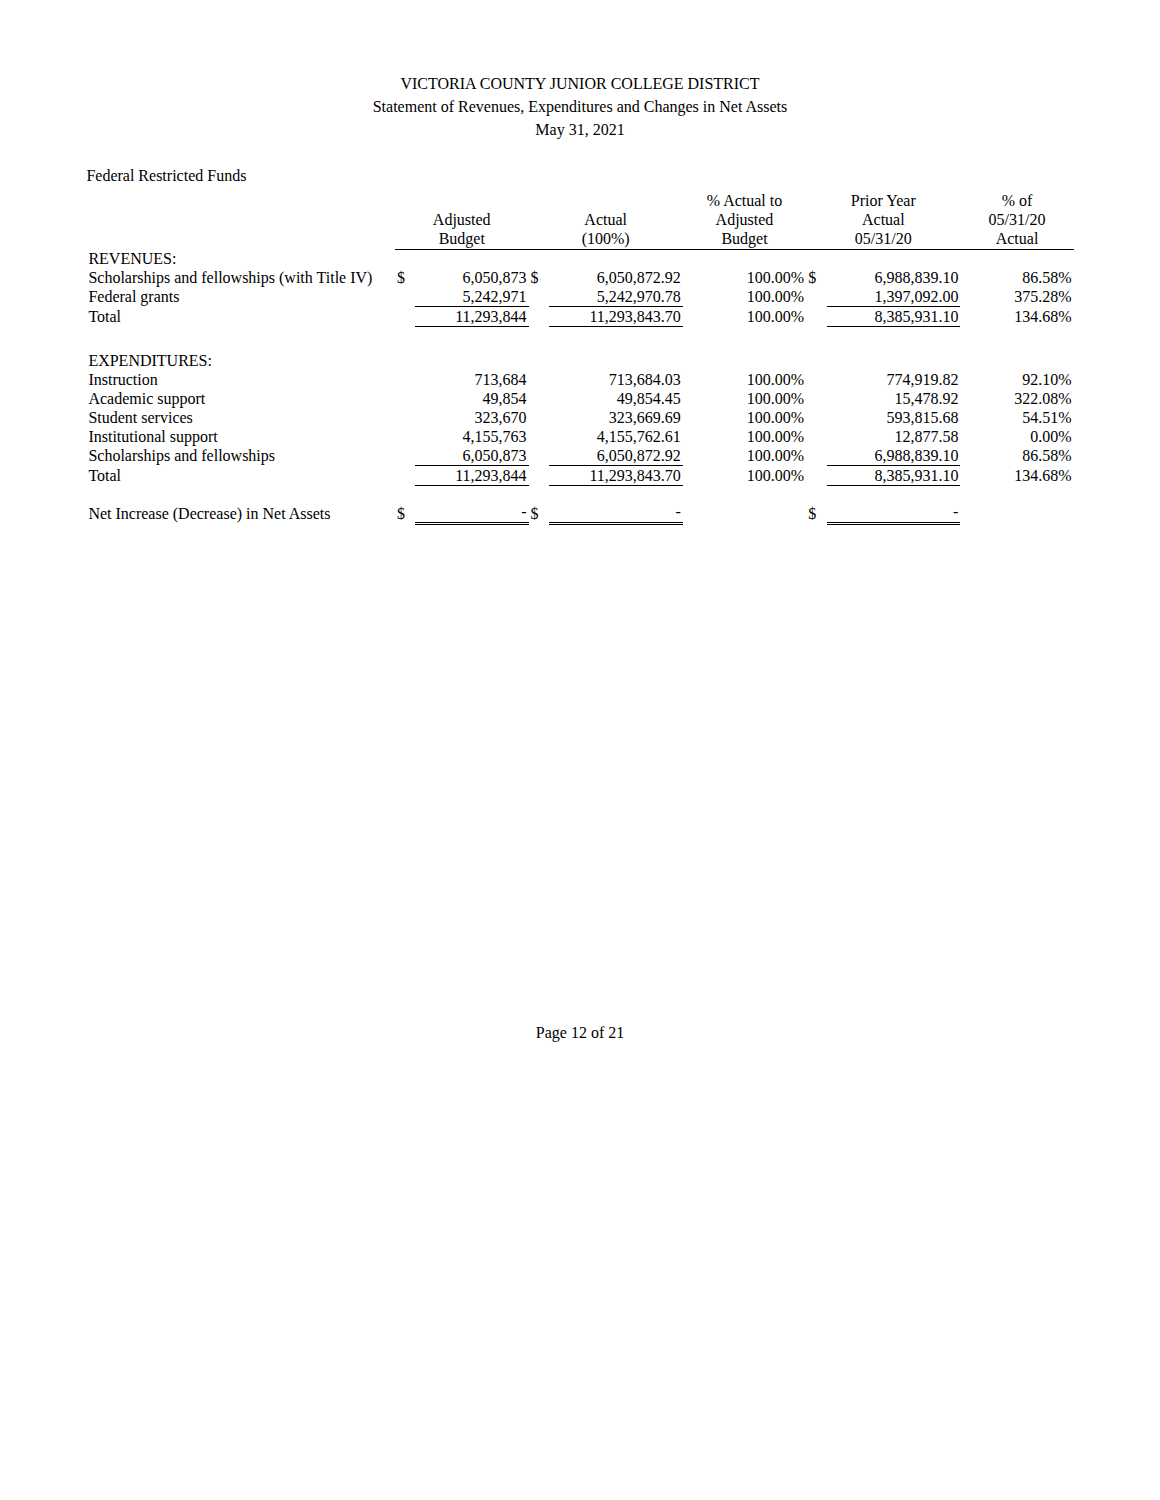VICTORIA COUNTY JUNIOR COLLEGE DISTRICT
Statement of Revenues, Expenditures and Changes in Net Assets
May 31, 2021
Federal Restricted Funds
| | | | % Actual to | Prior Year | % of |
| --- | --- | --- | --- | --- | --- |
| | Adjusted | Actual | Adjusted | Actual | 05/31/20 |
| | Budget | (100%) | Budget | 05/31/20 | Actual |
| REVENUES: | |
| Scholarships and fellowships (with Title IV) | $ | 6,050,873 | $ | 6,050,872.92 | 100.00% | $ | 6,988,839.10 | 86.58% |
| Federal grants | | 5,242,971 | | 5,242,970.78 | 100.00% | | 1,397,092.00 | 375.28% |
| Total | | 11,293,844 | | 11,293,843.70 | 100.00% | | 8,385,931.10 | 134.68% |
| EXPENDITURES: | |
| Instruction | | 713,684 | | 713,684.03 | 100.00% | | 774,919.82 | 92.10% |
| Academic support | | 49,854 | | 49,854.45 | 100.00% | | 15,478.92 | 322.08% |
| Student services | | 323,670 | | 323,669.69 | 100.00% | | 593,815.68 | 54.51% |
| Institutional support | | 4,155,763 | | 4,155,762.61 | 100.00% | | 12,877.58 | 0.00% |
| Scholarships and fellowships | | 6,050,873 | | 6,050,872.92 | 100.00% | | 6,988,839.10 | 86.58% |
| Total | | 11,293,844 | | 11,293,843.70 | 100.00% | | 8,385,931.10 | 134.68% |
| Net Increase (Decrease) in Net Assets | $ | - | $ | - | | $ | - | |
Page 12 of 21